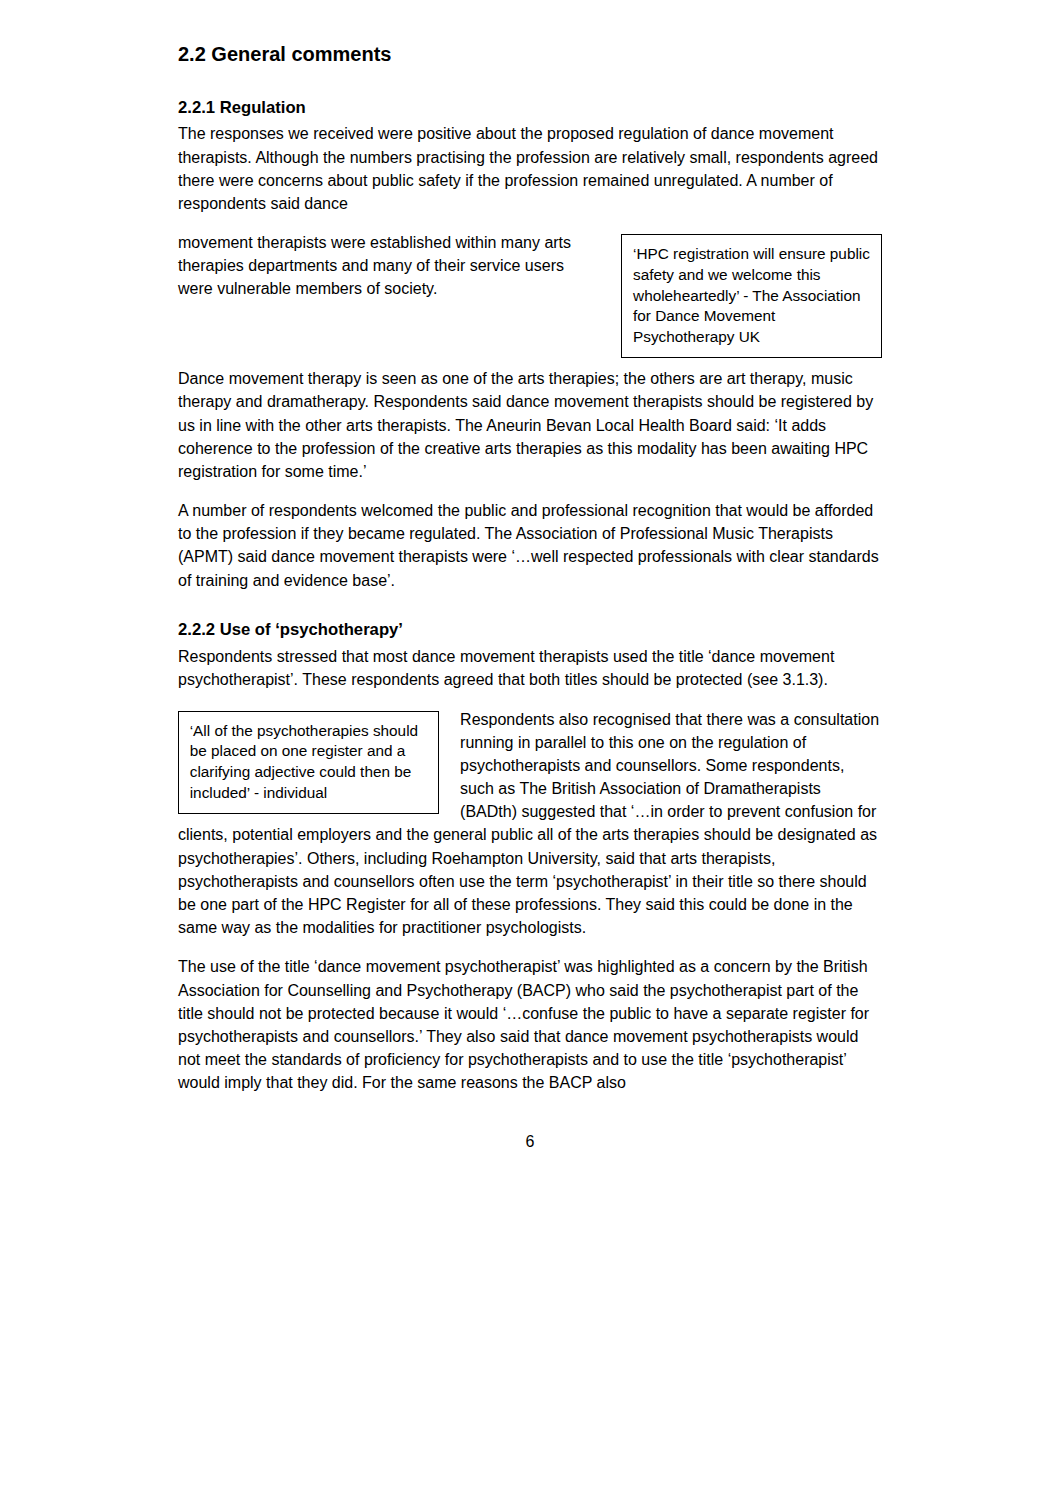2.2 General comments
2.2.1 Regulation
The responses we received were positive about the proposed regulation of dance movement therapists. Although the numbers practising the profession are relatively small, respondents agreed there were concerns about public safety if the profession remained unregulated. A number of respondents said dance
‘HPC registration will ensure public safety and we welcome this wholeheartedly’ - The Association for Dance Movement Psychotherapy UK
movement therapists were established within many arts therapies departments and many of their service users were vulnerable members of society.
Dance movement therapy is seen as one of the arts therapies; the others are art therapy, music therapy and dramatherapy. Respondents said dance movement therapists should be registered by us in line with the other arts therapists. The Aneurin Bevan Local Health Board said: ‘It adds coherence to the profession of the creative arts therapies as this modality has been awaiting HPC registration for some time.’
A number of respondents welcomed the public and professional recognition that would be afforded to the profession if they became regulated. The Association of Professional Music Therapists (APMT) said dance movement therapists were ‘…well respected professionals with clear standards of training and evidence base’.
2.2.2 Use of ‘psychotherapy’
Respondents stressed that most dance movement therapists used the title ‘dance movement psychotherapist’. These respondents agreed that both titles should be protected (see 3.1.3).
‘All of the psychotherapies should be placed on one register and a clarifying adjective could then be included’ - individual
Respondents also recognised that there was a consultation running in parallel to this one on the regulation of psychotherapists and counsellors. Some respondents, such as The British Association of Dramatherapists (BADth) suggested that ‘…in order to prevent confusion for clients, potential employers and the general public all of the arts therapies should be designated as psychotherapies’. Others, including Roehampton University, said that arts therapists, psychotherapists and counsellors often use the term ‘psychotherapist’ in their title so there should be one part of the HPC Register for all of these professions. They said this could be done in the same way as the modalities for practitioner psychologists.
The use of the title ‘dance movement psychotherapist’ was highlighted as a concern by the British Association for Counselling and Psychotherapy (BACP) who said the psychotherapist part of the title should not be protected because it would ‘…confuse the public to have a separate register for psychotherapists and counsellors.’ They also said that dance movement psychotherapists would not meet the standards of proficiency for psychotherapists and to use the title ‘psychotherapist’ would imply that they did. For the same reasons the BACP also
6